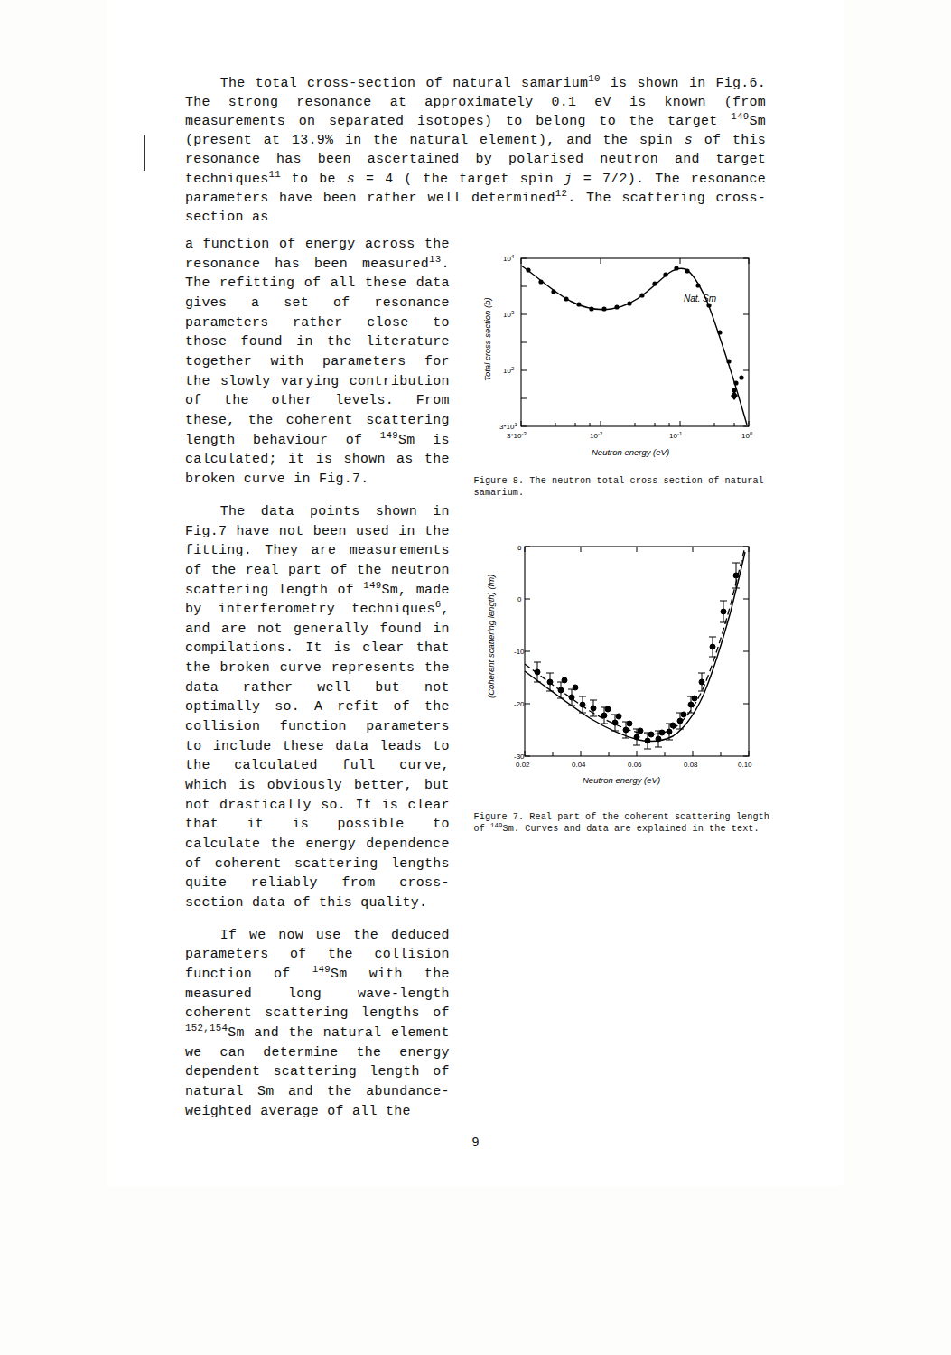The total cross-section of natural samarium10 is shown in Fig.6. The strong resonance at approximately 0.1 eV is known (from measurements on separated isotopes) to belong to the target 149Sm (present at 13.9% in the natural element), and the spin s of this resonance has been ascertained by polarised neutron and target techniques11 to be s = 4 ( the target spin j = 7/2). The resonance parameters have been rather well determined12. The scattering cross-section as
a function of energy across the resonance has been measured13. The refitting of all these data gives a set of resonance parameters rather close to those found in the literature together with parameters for the slowly varying contribution of the other levels. From these, the coherent scattering length behaviour of 149Sm is calculated; it is shown as the broken curve in Fig.7.
The data points shown in Fig.7 have not been used in the fitting. They are measurements of the real part of the neutron scattering length of 149Sm, made by interferometry techniques6, and are not generally found in compilations. It is clear that the broken curve represents the data rather well but not optimally so. A refit of the collision function parameters to include these data leads to the calculated full curve, which is obviously better, but not drastically so. It is clear that it is possible to calculate the energy dependence of coherent scattering lengths quite reliably from cross-section data of this quality.
If we now use the deduced parameters of the collision function of 149Sm with the measured long wave-length coherent scattering lengths of 152,154Sm and the natural element we can determine the energy dependent scattering length of natural Sm and the abundance-weighted average of all the
3*101 102 103 104 3*10-3 10-2 10-1 100 Neutron energy (eV) Total cross section (b) Nat. Sm
Figure 8. The neutron total cross-section of natural samarium.
-30 -20 -10 0 6 0.02 0.04 0.06 0.08 0.10 Neutron energy (eV) (Coherent scattering length) (fm)
Figure 7. Real part of the coherent scattering length of 149Sm. Curves and data are explained in the text.
9